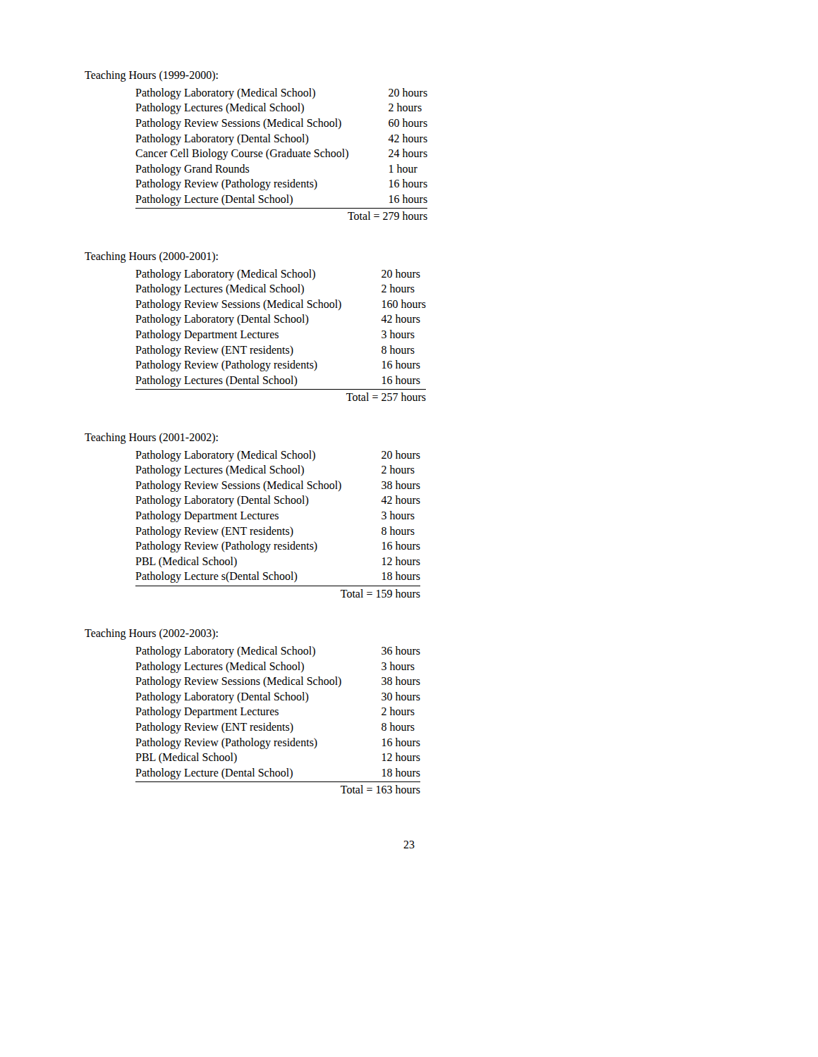Teaching Hours (1999-2000):
| Pathology Laboratory (Medical School) | 20 hours |
| Pathology Lectures (Medical School) | 2 hours |
| Pathology Review Sessions (Medical School) | 60 hours |
| Pathology Laboratory (Dental School) | 42 hours |
| Cancer Cell Biology Course (Graduate School) | 24 hours |
| Pathology Grand Rounds | 1 hour |
| Pathology Review (Pathology residents) | 16 hours |
| Pathology Lecture (Dental School) | 16 hours |
| Total = 279 hours |
Teaching Hours (2000-2001):
| Pathology Laboratory (Medical School) | 20 hours |
| Pathology Lectures (Medical School) | 2 hours |
| Pathology Review Sessions (Medical School) | 160 hours |
| Pathology Laboratory (Dental School) | 42 hours |
| Pathology Department Lectures | 3 hours |
| Pathology Review (ENT residents) | 8 hours |
| Pathology Review (Pathology residents) | 16 hours |
| Pathology Lectures (Dental School) | 16 hours |
| Total = 257 hours |
Teaching Hours (2001-2002):
| Pathology Laboratory (Medical School) | 20 hours |
| Pathology Lectures (Medical School) | 2 hours |
| Pathology Review Sessions (Medical School) | 38 hours |
| Pathology Laboratory (Dental School) | 42 hours |
| Pathology Department Lectures | 3 hours |
| Pathology Review (ENT residents) | 8 hours |
| Pathology Review (Pathology residents) | 16 hours |
| PBL (Medical School) | 12 hours |
| Pathology Lecture s(Dental School) | 18 hours |
| Total = 159 hours |
Teaching Hours (2002-2003):
| Pathology Laboratory (Medical School) | 36 hours |
| Pathology Lectures (Medical School) | 3 hours |
| Pathology Review Sessions (Medical School) | 38 hours |
| Pathology Laboratory (Dental School) | 30 hours |
| Pathology Department Lectures | 2 hours |
| Pathology Review (ENT residents) | 8 hours |
| Pathology Review (Pathology residents) | 16 hours |
| PBL (Medical School) | 12 hours |
| Pathology Lecture (Dental School) | 18 hours |
| Total = 163 hours |
23